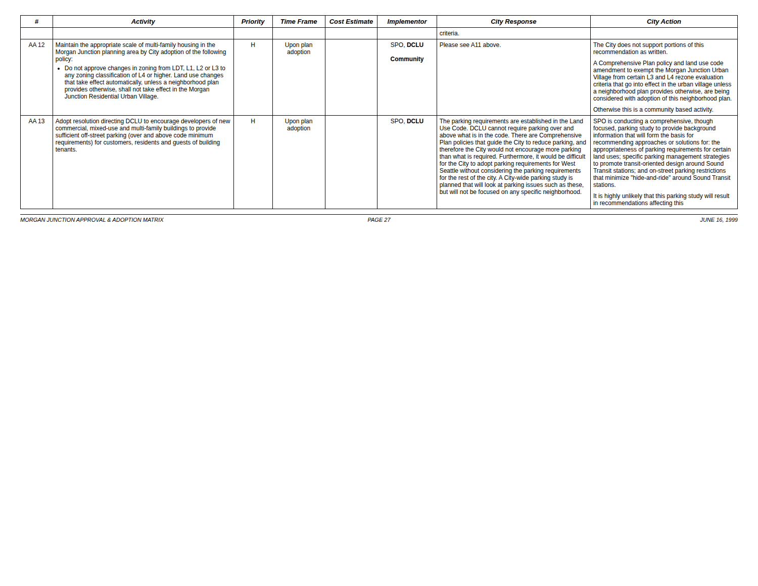| # | Activity | Priority | Time Frame | Cost Estimate | Implementor | City Response | City Action |
| --- | --- | --- | --- | --- | --- | --- | --- |
| | | | | | | criteria. | |
| AA 12 | Maintain the appropriate scale of multi-family housing in the Morgan Junction planning area by City adoption of the following policy: Do not approve changes in zoning from LDT, L1, L2 or L3 to any zoning classification of L4 or higher. Land use changes that take effect automatically, unless a neighborhood plan provides otherwise, shall not take effect in the Morgan Junction Residential Urban Village. | H | Upon plan adoption | | SPO, DCLU Community | Please see A11 above. | The City does not support portions of this recommendation as written. A Comprehensive Plan policy and land use code amendment to exempt the Morgan Junction Urban Village from certain L3 and L4 rezone evaluation criteria that go into effect in the urban village unless a neighborhood plan provides otherwise, are being considered with adoption of this neighborhood plan. Otherwise this is a community based activity. |
| AA 13 | Adopt resolution directing DCLU to encourage developers of new commercial, mixed-use and multi-family buildings to provide sufficient off-street parking (over and above code minimum requirements) for customers, residents and guests of building tenants. | H | Upon plan adoption | | SPO, DCLU | The parking requirements are established in the Land Use Code. DCLU cannot require parking over and above what is in the code. There are Comprehensive Plan policies that guide the City to reduce parking, and therefore the City would not encourage more parking than what is required. Furthermore, it would be difficult for the City to adopt parking requirements for West Seattle without considering the parking requirements for the rest of the city. A City-wide parking study is planned that will look at parking issues such as these, but will not be focused on any specific neighborhood. | SPO is conducting a comprehensive, though focused, parking study to provide background information that will form the basis for recommending approaches or solutions for: the appropriateness of parking requirements for certain land uses; specific parking management strategies to promote transit-oriented design around Sound Transit stations; and on-street parking restrictions that minimize "hide-and-ride" around Sound Transit stations. It is highly unlikely that this parking study will result in recommendations affecting this |
MORGAN JUNCTION APPROVAL & ADOPTION MATRIX
PAGE 27
JUNE 16, 1999